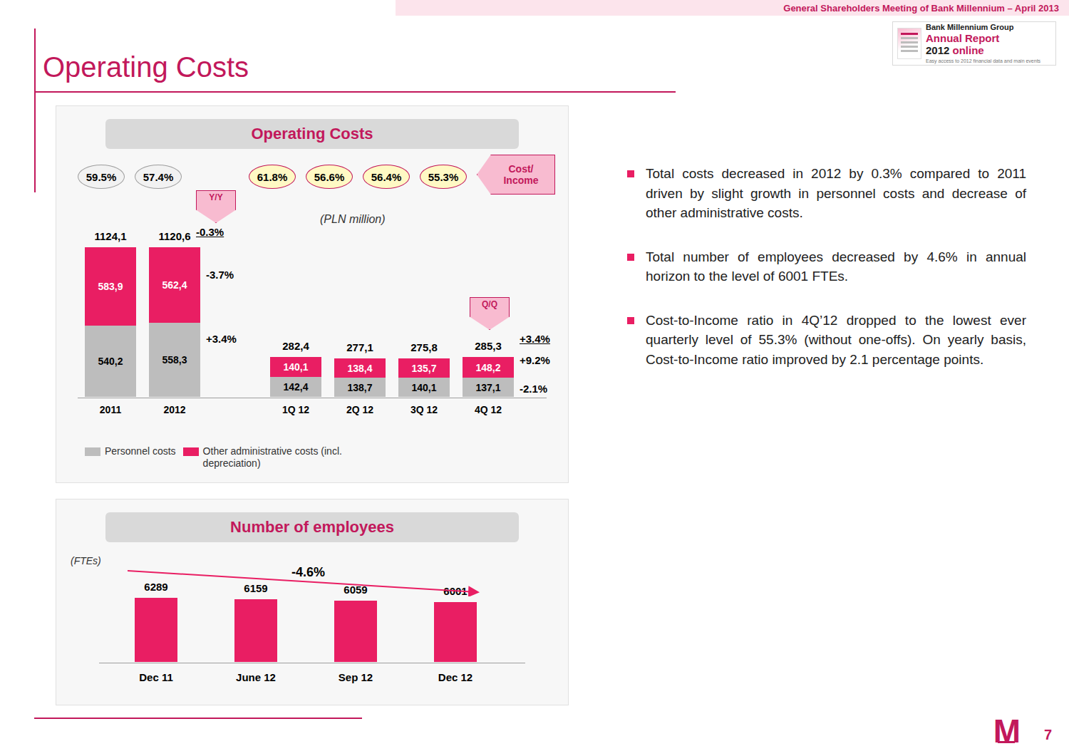General Shareholders Meeting of Bank Millennium – April 2013
Bank Millennium Group
Annual Report
2012 online
Easy access to 2012 financial data and main events
Operating Costs
Operating Costs
59.5%
57.4%
61.8%
56.6%
56.4%
55.3%
Cost/
Income
Y/Y
Q/Q
(PLN million)
1124,1
583,9
540,2
2011
1120,6
562,4
558,3
2012
282,4
140,1
142,4
1Q 12
277,1
138,4
138,7
2Q 12
275,8
135,7
140,1
3Q 12
285,3
148,2
137,1
4Q 12
-0.3%
-3.7%
+3.4%
+3.4%
+9.2%
-2.1%
Personnel costs
Other administrative costs (incl. depreciation)
Number of employees
(FTEs)
6289
Dec 11
6159
June 12
6059
Sep 12
6001
Dec 12
-4.6%
Total costs decreased in 2012 by 0.3% compared to 2011 driven by slight growth in personnel costs and decrease of other administrative costs.
Total number of employees decreased by 4.6% in annual horizon to the level of 6001 FTEs.
Cost-to-Income ratio in 4Q’12 dropped to the lowest ever quarterly level of 55.3% (without one-offs). On yearly basis, Cost-to-Income ratio improved by 2.1 percentage points.
M
7